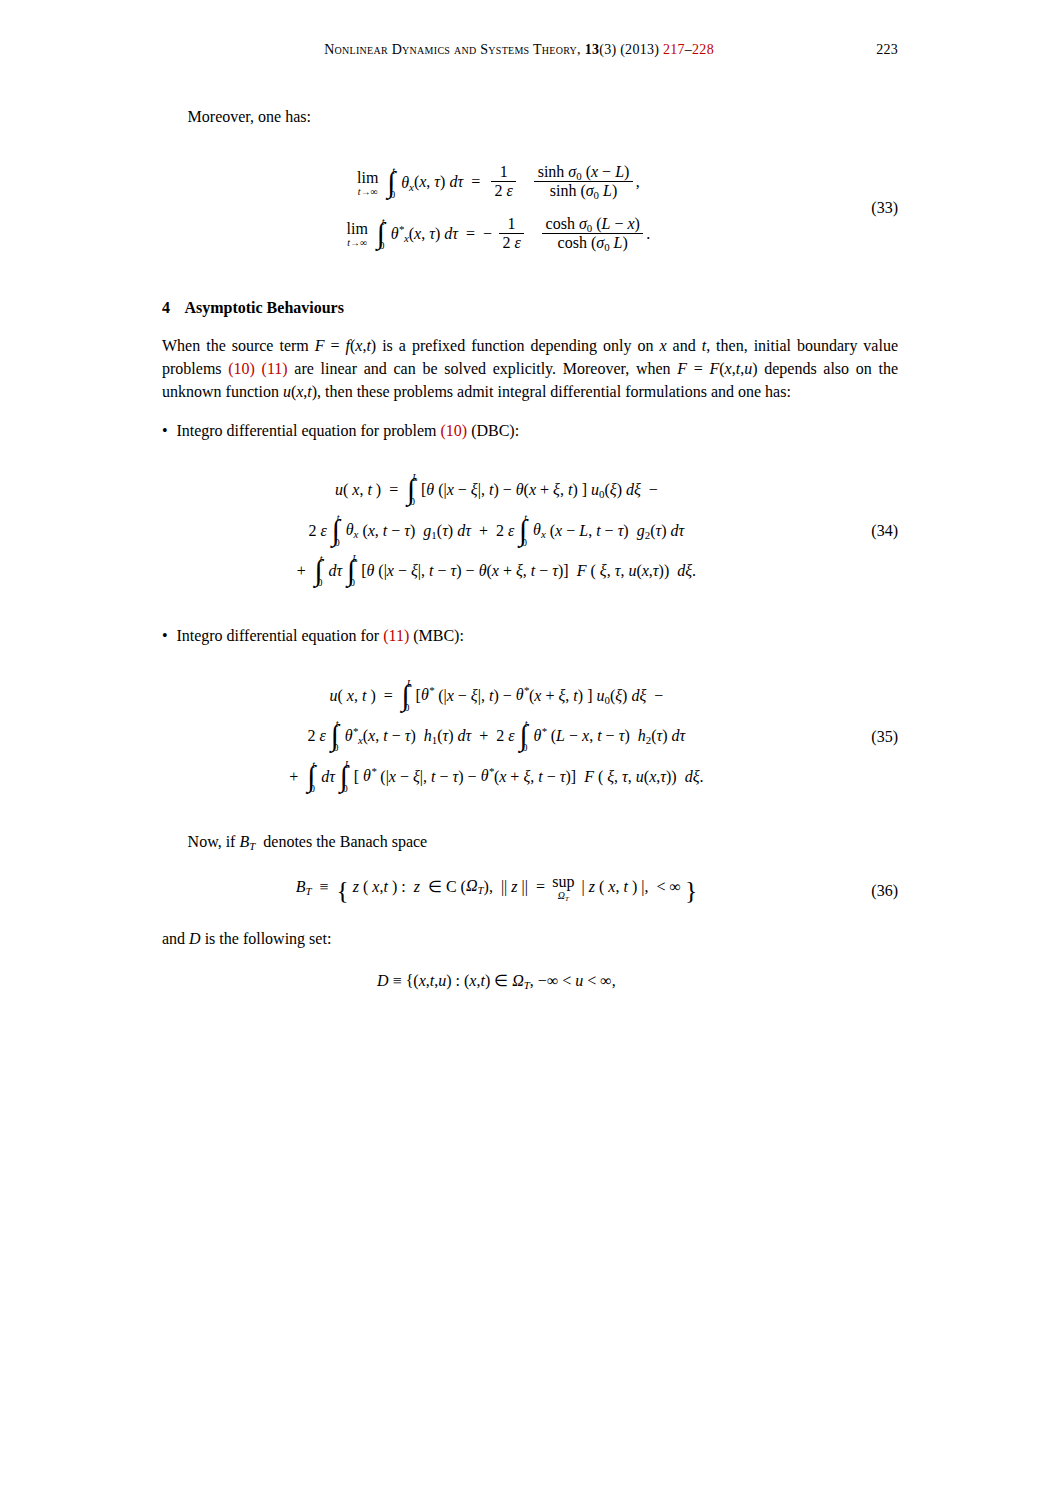Nonlinear Dynamics and Systems Theory, 13(3) (2013) 217–228 223
Moreover, one has:
lim t→∞ ∫0 t θx(x, τ) dτ = 12 ε sinh σ0 (x − L) sinh (σ0 L),
lim t→∞ ∫0 t θ*x(x, τ) dτ = − 12 ε cosh σ0 (L − x) cosh (σ0 L).
(33)
4 Asymptotic Behaviours
When the source term F = f(x,t) is a prefixed function depending only on x and t, then, initial boundary value problems (10) (11) are linear and can be solved explicitly. Moreover, when F = F(x,t,u) depends also on the unknown function u(x,t), then these problems admit integral differential formulations and one has:
Integro differential equation for problem (10) (DBC):
u( x, t ) = ∫0 L [θ (|x − ξ|, t) − θ(x + ξ, t) ] u0(ξ) dξ −
2 ε ∫0 t θx (x, t − τ) g1(τ) dτ + 2 ε ∫0 t θx (x − L, t − τ) g2(τ) dτ
+ ∫0 t dτ ∫0 L [θ (|x − ξ|, t − τ) − θ(x + ξ, t − τ)] F ( ξ, τ, u(x,τ)) dξ.
(34)
Integro differential equation for (11) (MBC):
u( x, t ) = ∫0 L [θ* (|x − ξ|, t) − θ*(x + ξ, t) ] u0(ξ) dξ −
2 ε ∫0 t θ*x(x, t − τ) h1(τ) dτ + 2 ε ∫0 t θ* (L − x, t − τ) h2(τ) dτ
+ ∫0 t dτ ∫0 L [ θ* (|x − ξ|, t − τ) − θ*(x + ξ, t − τ)] F ( ξ, τ, u(x,τ)) dξ.
(35)
Now, if BT denotes the Banach space
BT ≡ { z ( x,t ) : z ∈ C (ΩT), || z || = sup ΩT | z ( x, t ) |, < ∞ }
(36)
and D is the following set:
D ≡ {(x,t,u) : (x,t) ∈ ΩT, −∞ < u < ∞,